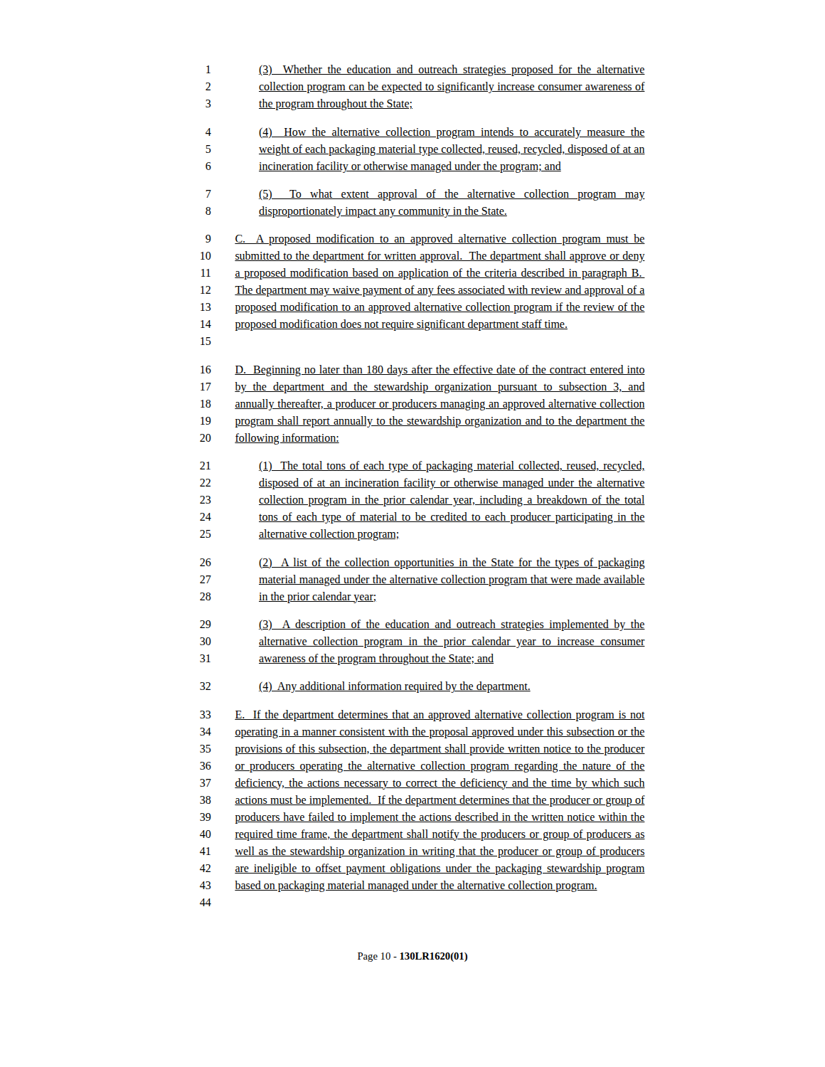| 1 2 3 | (3) Whether the education and outreach strategies proposed for the alternative collection program can be expected to significantly increase consumer awareness of the program throughout the State; |
| 4 5 6 | (4) How the alternative collection program intends to accurately measure the weight of each packaging material type collected, reused, recycled, disposed of at an incineration facility or otherwise managed under the program; and |
| 7 8 | (5) To what extent approval of the alternative collection program may disproportionately impact any community in the State. |
| 9 10 11 12 13 14 15 | C. A proposed modification to an approved alternative collection program must be submitted to the department for written approval. The department shall approve or deny a proposed modification based on application of the criteria described in paragraph B. The department may waive payment of any fees associated with review and approval of a proposed modification to an approved alternative collection program if the review of the proposed modification does not require significant department staff time. |
| 16 17 18 19 20 | D. Beginning no later than 180 days after the effective date of the contract entered into by the department and the stewardship organization pursuant to subsection 3, and annually thereafter, a producer or producers managing an approved alternative collection program shall report annually to the stewardship organization and to the department the following information: |
| 21 22 23 24 25 | (1) The total tons of each type of packaging material collected, reused, recycled, disposed of at an incineration facility or otherwise managed under the alternative collection program in the prior calendar year, including a breakdown of the total tons of each type of material to be credited to each producer participating in the alternative collection program; |
| 26 27 28 | (2) A list of the collection opportunities in the State for the types of packaging material managed under the alternative collection program that were made available in the prior calendar year; |
| 29 30 31 | (3) A description of the education and outreach strategies implemented by the alternative collection program in the prior calendar year to increase consumer awareness of the program throughout the State; and |
| 32 | (4) Any additional information required by the department. |
| 33 34 35 36 37 38 39 40 41 42 43 44 | E. If the department determines that an approved alternative collection program is not operating in a manner consistent with the proposal approved under this subsection or the provisions of this subsection, the department shall provide written notice to the producer or producers operating the alternative collection program regarding the nature of the deficiency, the actions necessary to correct the deficiency and the time by which such actions must be implemented. If the department determines that the producer or group of producers have failed to implement the actions described in the written notice within the required time frame, the department shall notify the producers or group of producers as well as the stewardship organization in writing that the producer or group of producers are ineligible to offset payment obligations under the packaging stewardship program based on packaging material managed under the alternative collection program. |
Page 10 - 130LR1620(01)